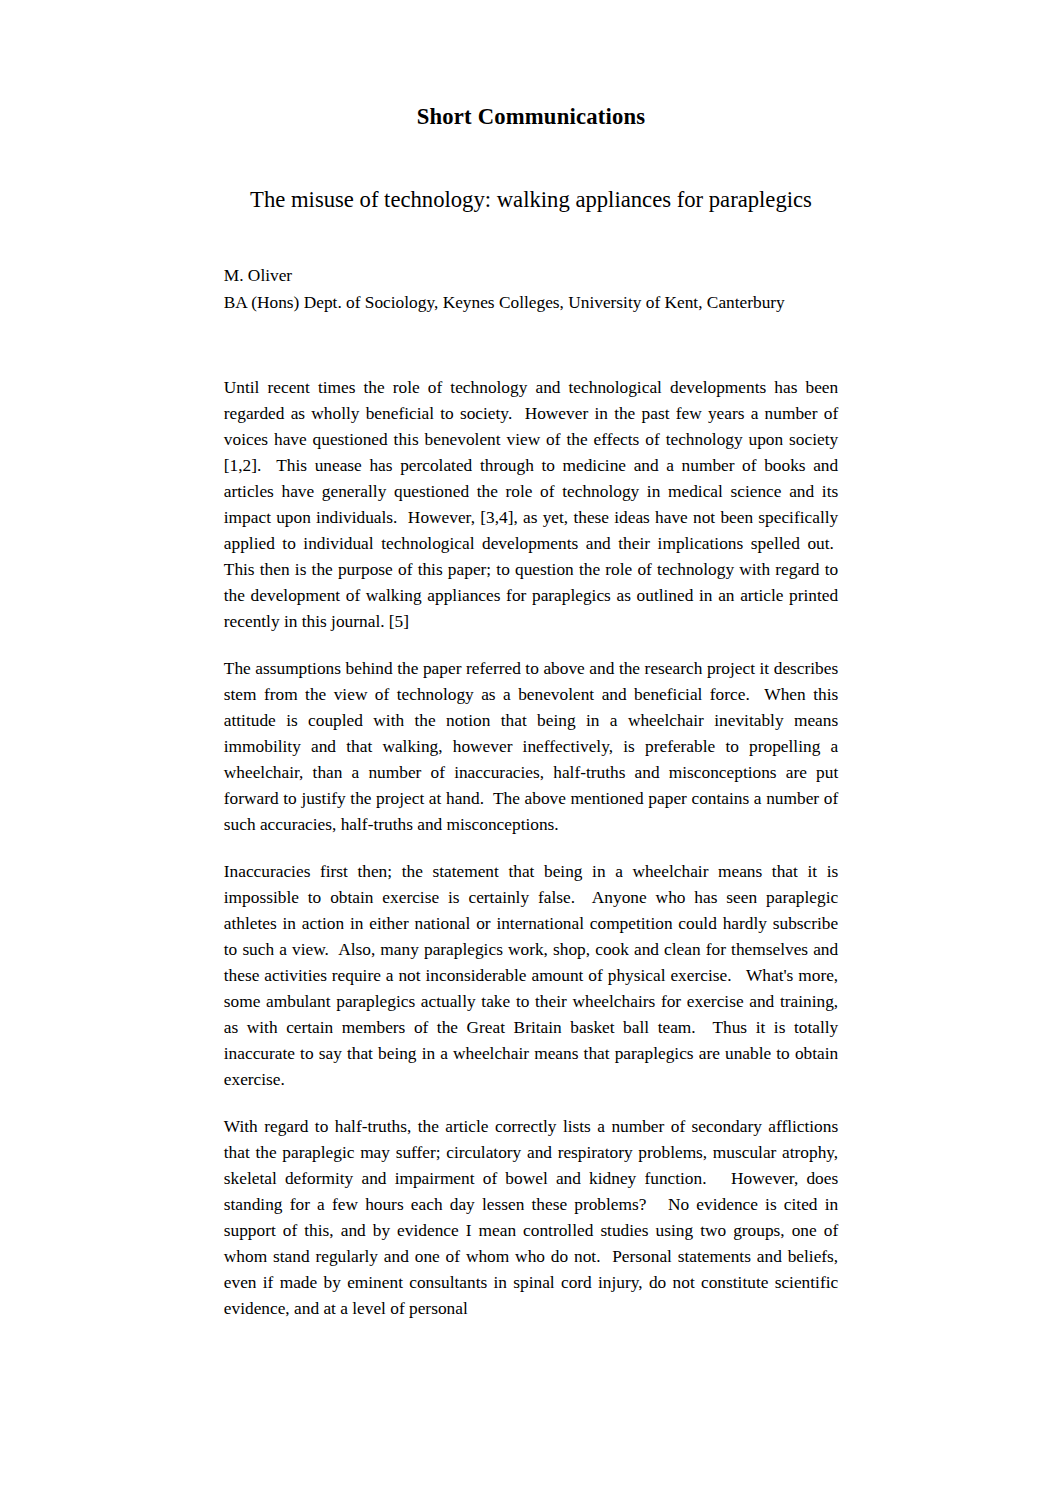Short Communications
The misuse of technology: walking appliances for paraplegics
M. Oliver
BA (Hons) Dept. of Sociology, Keynes Colleges, University of Kent, Canterbury
Until recent times the role of technology and technological developments has been regarded as wholly beneficial to society. However in the past few years a number of voices have questioned this benevolent view of the effects of technology upon society [1,2]. This unease has percolated through to medicine and a number of books and articles have generally questioned the role of technology in medical science and its impact upon individuals. However, [3,4], as yet, these ideas have not been specifically applied to individual technological developments and their implications spelled out. This then is the purpose of this paper; to question the role of technology with regard to the development of walking appliances for paraplegics as outlined in an article printed recently in this journal. [5]
The assumptions behind the paper referred to above and the research project it describes stem from the view of technology as a benevolent and beneficial force. When this attitude is coupled with the notion that being in a wheelchair inevitably means immobility and that walking, however ineffectively, is preferable to propelling a wheelchair, than a number of inaccuracies, half-truths and misconceptions are put forward to justify the project at hand. The above mentioned paper contains a number of such accuracies, half-truths and misconceptions.
Inaccuracies first then; the statement that being in a wheelchair means that it is impossible to obtain exercise is certainly false. Anyone who has seen paraplegic athletes in action in either national or international competition could hardly subscribe to such a view. Also, many paraplegics work, shop, cook and clean for themselves and these activities require a not inconsiderable amount of physical exercise. What's more, some ambulant paraplegics actually take to their wheelchairs for exercise and training, as with certain members of the Great Britain basket ball team. Thus it is totally inaccurate to say that being in a wheelchair means that paraplegics are unable to obtain exercise.
With regard to half-truths, the article correctly lists a number of secondary afflictions that the paraplegic may suffer; circulatory and respiratory problems, muscular atrophy, skeletal deformity and impairment of bowel and kidney function. However, does standing for a few hours each day lessen these problems? No evidence is cited in support of this, and by evidence I mean controlled studies using two groups, one of whom stand regularly and one of whom who do not. Personal statements and beliefs, even if made by eminent consultants in spinal cord injury, do not constitute scientific evidence, and at a level of personal